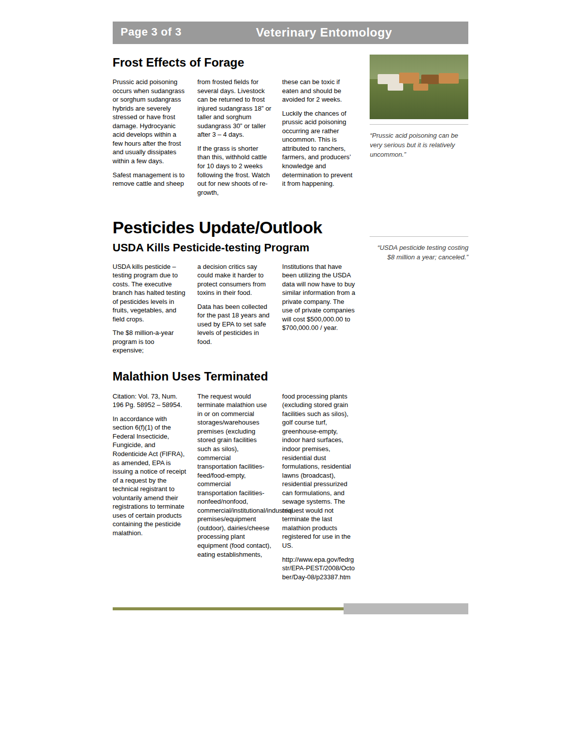Page 3 of 3
Veterinary Entomology
Frost Effects of Forage
Prussic acid poisoning occurs when sudangrass or sorghum sudangrass hybrids are severely stressed or have frost damage. Hydrocyanic acid develops within a few hours after the frost and usually dissipates within a few days.
Safest management is to remove cattle and sheep
from frosted fields for several days. Livestock can be returned to frost injured sudangrass 18” or taller and sorghum sudangrass 30” or taller after 3 – 4 days.
If the grass is shorter than this, withhold cattle for 10 days to 2 weeks following the frost. Watch out for new shoots of re-growth,
these can be toxic if eaten and should be avoided for 2 weeks.
Luckily the chances of prussic acid poisoning occurring are rather uncommon. This is attributed to ranchers, farmers, and producers’ knowledge and determination to prevent it from happening.
“Prussic acid poisoning can be very serious but it is relatively uncommon.”
Pesticides Update/Outlook
USDA Kills Pesticide-testing Program
USDA kills pesticide – testing program due to costs. The executive branch has halted testing of pesticides levels in fruits, vegetables, and field crops.
The $8 million-a-year program is too expensive;
a decision critics say could make it harder to protect consumers from toxins in their food.
Data has been collected for the past 18 years and used by EPA to set safe levels of pesticides in food.
Institutions that have been utilizing the USDA data will now have to buy similar information from a private company. The use of private companies will cost $500,000.00 to $700,000.00 / year.
“USDA pesticide testing costing $8 million a year; canceled.”
Malathion Uses Terminated
Citation: Vol. 73, Num. 196 Pg. 58952 – 58954.
In accordance with section 6(f)(1) of the Federal Insecticide, Fungicide, and Rodenticide Act (FIFRA), as amended, EPA is issuing a notice of receipt of a request by the technical registrant to voluntarily amend their registrations to terminate uses of certain products containing the pesticide malathion.
The request would terminate malathion use in or on commercial storages/warehouses premises (excluding stored grain facilities such as silos), commercial transportation facilities-feed/food-empty, commercial transportation facilities-nonfeed/nonfood, commercial/institutional/industrial premises/equipment (outdoor), dairies/cheese processing plant equipment (food contact), eating establishments,
food processing plants (excluding stored grain facilities such as silos), golf course turf, greenhouse-empty, indoor hard surfaces, indoor premises, residential dust formulations, residential lawns (broadcast), residential pressurized can formulations, and sewage systems. The request would not terminate the last malathion products registered for use in the US.
http://www.epa.gov/fedrgstr/EPA-PEST/2008/October/Day-08/p23387.htm